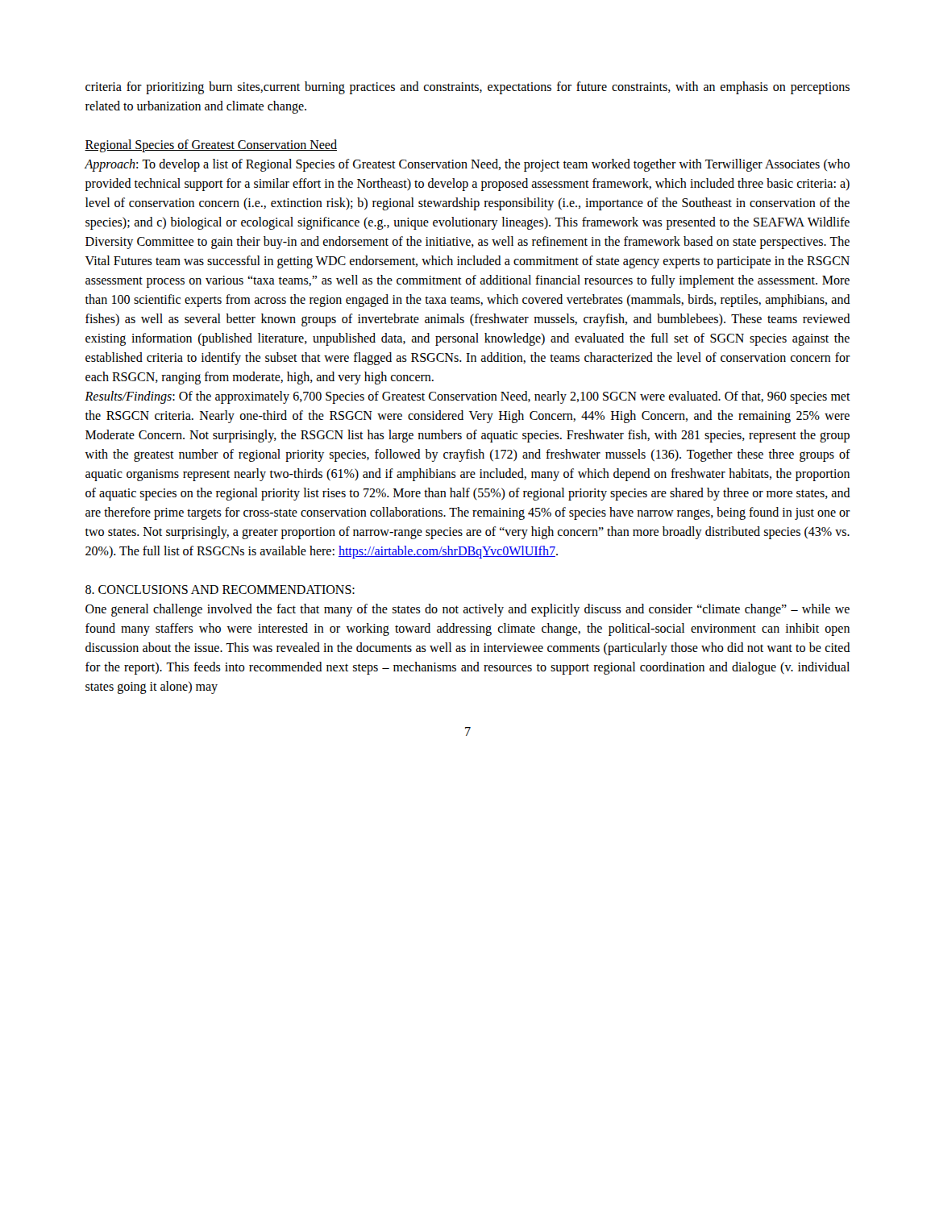criteria for prioritizing burn sites,current burning practices and constraints, expectations for future constraints, with an emphasis on perceptions related to urbanization and climate change.
Regional Species of Greatest Conservation Need
Approach: To develop a list of Regional Species of Greatest Conservation Need, the project team worked together with Terwilliger Associates (who provided technical support for a similar effort in the Northeast) to develop a proposed assessment framework, which included three basic criteria: a) level of conservation concern (i.e., extinction risk); b) regional stewardship responsibility (i.e., importance of the Southeast in conservation of the species); and c) biological or ecological significance (e.g., unique evolutionary lineages). This framework was presented to the SEAFWA Wildlife Diversity Committee to gain their buy-in and endorsement of the initiative, as well as refinement in the framework based on state perspectives. The Vital Futures team was successful in getting WDC endorsement, which included a commitment of state agency experts to participate in the RSGCN assessment process on various “taxa teams,” as well as the commitment of additional financial resources to fully implement the assessment. More than 100 scientific experts from across the region engaged in the taxa teams, which covered vertebrates (mammals, birds, reptiles, amphibians, and fishes) as well as several better known groups of invertebrate animals (freshwater mussels, crayfish, and bumblebees). These teams reviewed existing information (published literature, unpublished data, and personal knowledge) and evaluated the full set of SGCN species against the established criteria to identify the subset that were flagged as RSGCNs. In addition, the teams characterized the level of conservation concern for each RSGCN, ranging from moderate, high, and very high concern.
Results/Findings: Of the approximately 6,700 Species of Greatest Conservation Need, nearly 2,100 SGCN were evaluated. Of that, 960 species met the RSGCN criteria. Nearly one-third of the RSGCN were considered Very High Concern, 44% High Concern, and the remaining 25% were Moderate Concern. Not surprisingly, the RSGCN list has large numbers of aquatic species. Freshwater fish, with 281 species, represent the group with the greatest number of regional priority species, followed by crayfish (172) and freshwater mussels (136). Together these three groups of aquatic organisms represent nearly two-thirds (61%) and if amphibians are included, many of which depend on freshwater habitats, the proportion of aquatic species on the regional priority list rises to 72%. More than half (55%) of regional priority species are shared by three or more states, and are therefore prime targets for cross-state conservation collaborations. The remaining 45% of species have narrow ranges, being found in just one or two states. Not surprisingly, a greater proportion of narrow-range species are of “very high concern” than more broadly distributed species (43% vs. 20%). The full list of RSGCNs is available here: https://airtable.com/shrDBqYvc0WlUIfh7.
8. CONCLUSIONS AND RECOMMENDATIONS:
One general challenge involved the fact that many of the states do not actively and explicitly discuss and consider “climate change” – while we found many staffers who were interested in or working toward addressing climate change, the political-social environment can inhibit open discussion about the issue. This was revealed in the documents as well as in interviewee comments (particularly those who did not want to be cited for the report). This feeds into recommended next steps – mechanisms and resources to support regional coordination and dialogue (v. individual states going it alone) may
7